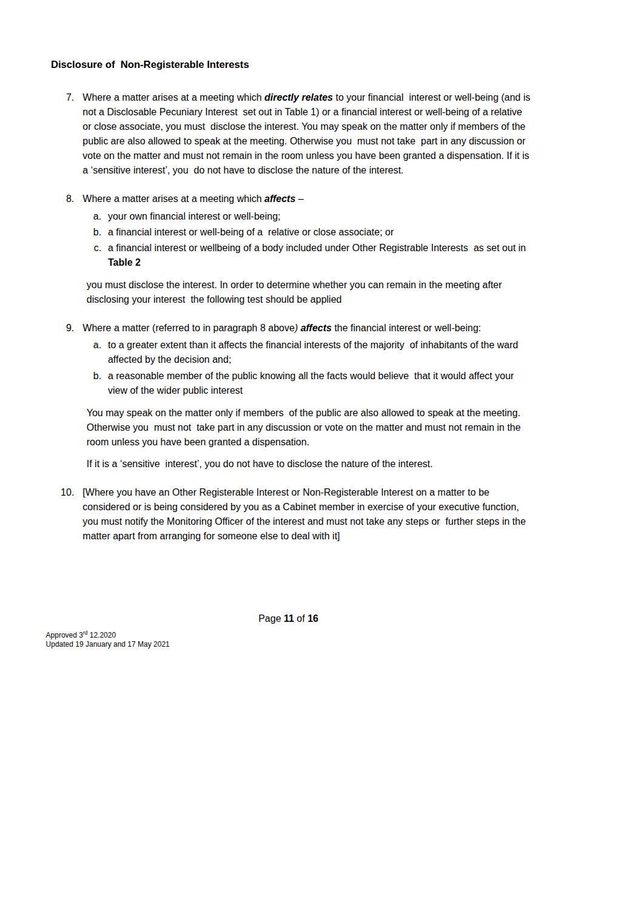Disclosure of Non-Registerable Interests
Where a matter arises at a meeting which directly relates to your financial interest or well-being (and is not a Disclosable Pecuniary Interest set out in Table 1) or a financial interest or well-being of a relative or close associate, you must disclose the interest. You may speak on the matter only if members of the public are also allowed to speak at the meeting. Otherwise you must not take part in any discussion or vote on the matter and must not remain in the room unless you have been granted a dispensation. If it is a ‘sensitive interest’, you do not have to disclose the nature of the interest.
Where a matter arises at a meeting which affects –
your own financial interest or well-being;
a financial interest or well-being of a relative or close associate; or
a financial interest or wellbeing of a body included under Other Registrable Interests as set out in Table 2
you must disclose the interest. In order to determine whether you can remain in the meeting after disclosing your interest the following test should be applied
Where a matter (referred to in paragraph 8 above) affects the financial interest or well-being:
to a greater extent than it affects the financial interests of the majority of inhabitants of the ward affected by the decision and;
a reasonable member of the public knowing all the facts would believe that it would affect your view of the wider public interest
You may speak on the matter only if members of the public are also allowed to speak at the meeting. Otherwise you must not take part in any discussion or vote on the matter and must not remain in the room unless you have been granted a dispensation.
If it is a ‘sensitive interest’, you do not have to disclose the nature of the interest.
[Where you have an Other Registerable Interest or Non-Registerable Interest on a matter to be considered or is being considered by you as a Cabinet member in exercise of your executive function, you must notify the Monitoring Officer of the interest and must not take any steps or further steps in the matter apart from arranging for someone else to deal with it]
Page 11 of 16
Approved 3rd 12.2020
Updated 19 January and 17 May 2021